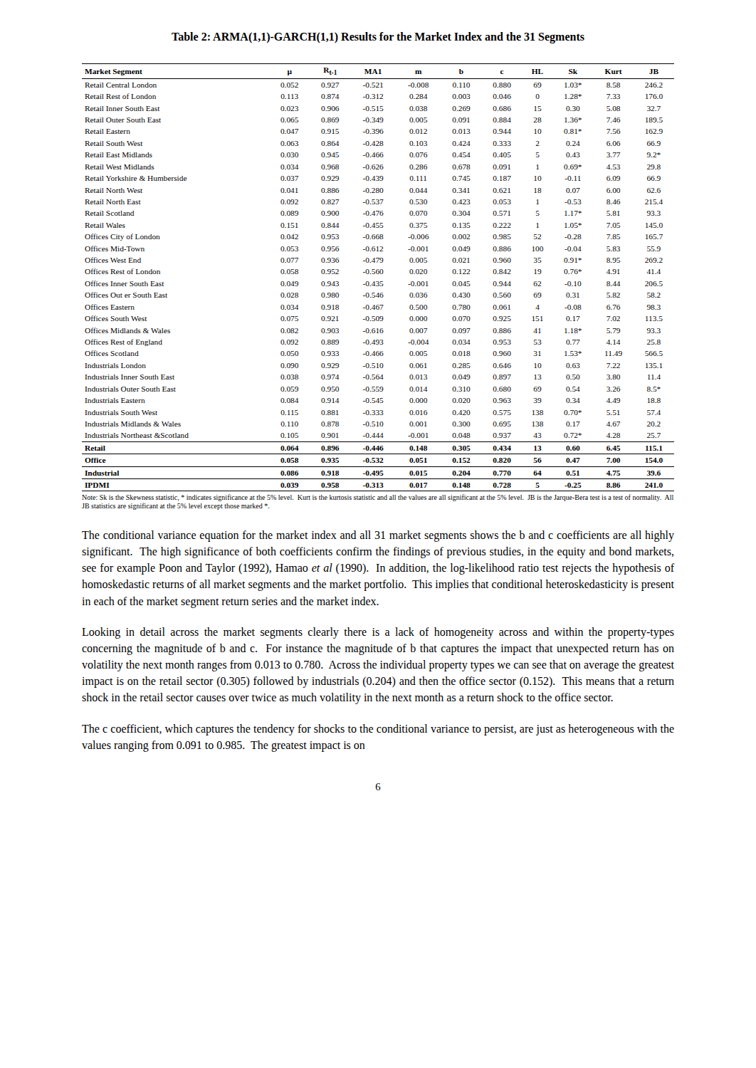Table 2: ARMA(1,1)-GARCH(1,1) Results for the Market Index and the 31 Segments
| Market Segment | µ | R t-1 | MA1 | m | b | c | HL | Sk | Kurt | JB |
| --- | --- | --- | --- | --- | --- | --- | --- | --- | --- | --- |
| Retail Central London | 0.052 | 0.927 | -0.521 | -0.008 | 0.110 | 0.880 | 69 | 1.03* | 8.58 | 246.2 |
| Retail Rest of London | 0.113 | 0.874 | -0.312 | 0.284 | 0.003 | 0.046 | 0 | 1.28* | 7.33 | 176.0 |
| Retail Inner South East | 0.023 | 0.906 | -0.515 | 0.038 | 0.269 | 0.686 | 15 | 0.30 | 5.08 | 32.7 |
| Retail Outer South East | 0.065 | 0.869 | -0.349 | 0.005 | 0.091 | 0.884 | 28 | 1.36* | 7.46 | 189.5 |
| Retail Eastern | 0.047 | 0.915 | -0.396 | 0.012 | 0.013 | 0.944 | 10 | 0.81* | 7.56 | 162.9 |
| Retail South West | 0.063 | 0.864 | -0.428 | 0.103 | 0.424 | 0.333 | 2 | 0.24 | 6.06 | 66.9 |
| Retail East Midlands | 0.030 | 0.945 | -0.466 | 0.076 | 0.454 | 0.405 | 5 | 0.43 | 3.77 | 9.2* |
| Retail West Midlands | 0.034 | 0.968 | -0.626 | 0.286 | 0.678 | 0.091 | 1 | 0.69* | 4.53 | 29.8 |
| Retail Yorkshire & Humberside | 0.037 | 0.929 | -0.439 | 0.111 | 0.745 | 0.187 | 10 | -0.11 | 6.09 | 66.9 |
| Retail North West | 0.041 | 0.886 | -0.280 | 0.044 | 0.341 | 0.621 | 18 | 0.07 | 6.00 | 62.6 |
| Retail North East | 0.092 | 0.827 | -0.537 | 0.530 | 0.423 | 0.053 | 1 | -0.53 | 8.46 | 215.4 |
| Retail Scotland | 0.089 | 0.900 | -0.476 | 0.070 | 0.304 | 0.571 | 5 | 1.17* | 5.81 | 93.3 |
| Retail Wales | 0.151 | 0.844 | -0.455 | 0.375 | 0.135 | 0.222 | 1 | 1.05* | 7.05 | 145.0 |
| Offices City of London | 0.042 | 0.953 | -0.668 | -0.006 | 0.002 | 0.985 | 52 | -0.28 | 7.85 | 165.7 |
| Offices Mid-Town | 0.053 | 0.956 | -0.612 | -0.001 | 0.049 | 0.886 | 100 | -0.04 | 5.83 | 55.9 |
| Offices West End | 0.077 | 0.936 | -0.479 | 0.005 | 0.021 | 0.960 | 35 | 0.91* | 8.95 | 269.2 |
| Offices Rest of London | 0.058 | 0.952 | -0.560 | 0.020 | 0.122 | 0.842 | 19 | 0.76* | 4.91 | 41.4 |
| Offices Inner South East | 0.049 | 0.943 | -0.435 | -0.001 | 0.045 | 0.944 | 62 | -0.10 | 8.44 | 206.5 |
| Offices Out er South East | 0.028 | 0.980 | -0.546 | 0.036 | 0.430 | 0.560 | 69 | 0.31 | 5.82 | 58.2 |
| Offices Eastern | 0.034 | 0.918 | -0.467 | 0.500 | 0.780 | 0.061 | 4 | -0.08 | 6.76 | 98.3 |
| Offices South West | 0.075 | 0.921 | -0.509 | 0.000 | 0.070 | 0.925 | 151 | 0.17 | 7.02 | 113.5 |
| Offices Midlands & Wales | 0.082 | 0.903 | -0.616 | 0.007 | 0.097 | 0.886 | 41 | 1.18* | 5.79 | 93.3 |
| Offices Rest of England | 0.092 | 0.889 | -0.493 | -0.004 | 0.034 | 0.953 | 53 | 0.77 | 4.14 | 25.8 |
| Offices Scotland | 0.050 | 0.933 | -0.466 | 0.005 | 0.018 | 0.960 | 31 | 1.53* | 11.49 | 566.5 |
| Industrials London | 0.090 | 0.929 | -0.510 | 0.061 | 0.285 | 0.646 | 10 | 0.63 | 7.22 | 135.1 |
| Industrials Inner South East | 0.038 | 0.974 | -0.564 | 0.013 | 0.049 | 0.897 | 13 | 0.50 | 3.80 | 11.4 |
| Industrials Outer South East | 0.059 | 0.950 | -0.559 | 0.014 | 0.310 | 0.680 | 69 | 0.54 | 3.26 | 8.5* |
| Industrials Eastern | 0.084 | 0.914 | -0.545 | 0.000 | 0.020 | 0.963 | 39 | 0.34 | 4.49 | 18.8 |
| Industrials South West | 0.115 | 0.881 | -0.333 | 0.016 | 0.420 | 0.575 | 138 | 0.70* | 5.51 | 57.4 |
| Industrials Midlands & Wales | 0.110 | 0.878 | -0.510 | 0.001 | 0.300 | 0.695 | 138 | 0.17 | 4.67 | 20.2 |
| Industrials Northeast &Scotland | 0.105 | 0.901 | -0.444 | -0.001 | 0.048 | 0.937 | 43 | 0.72* | 4.28 | 25.7 |
| Retail | 0.064 | 0.896 | -0.446 | 0.148 | 0.305 | 0.434 | 13 | 0.60 | 6.45 | 115.1 |
| Office | 0.058 | 0.935 | -0.532 | 0.051 | 0.152 | 0.820 | 56 | 0.47 | 7.00 | 154.0 |
| Industrial | 0.086 | 0.918 | -0.495 | 0.015 | 0.204 | 0.770 | 64 | 0.51 | 4.75 | 39.6 |
| IPDMI | 0.039 | 0.958 | -0.313 | 0.017 | 0.148 | 0.728 | 5 | -0.25 | 8.86 | 241.0 |
Note: Sk is the Skewness statistic, * indicates significance at the 5% level. Kurt is the kurtosis statistic and all the values are all significant at the 5% level. JB is the Jarque-Bera test is a test of normality. All JB statistics are significant at the 5% level except those marked *.
The conditional variance equation for the market index and all 31 market segments shows the b and c coefficients are all highly significant. The high significance of both coefficients confirm the findings of previous studies, in the equity and bond markets, see for example Poon and Taylor (1992), Hamao et al (1990). In addition, the log-likelihood ratio test rejects the hypothesis of homoskedastic returns of all market segments and the market portfolio. This implies that conditional heteroskedasticity is present in each of the market segment return series and the market index.
Looking in detail across the market segments clearly there is a lack of homogeneity across and within the property-types concerning the magnitude of b and c. For instance the magnitude of b that captures the impact that unexpected return has on volatility the next month ranges from 0.013 to 0.780. Across the individual property types we can see that on average the greatest impact is on the retail sector (0.305) followed by industrials (0.204) and then the office sector (0.152). This means that a return shock in the retail sector causes over twice as much volatility in the next month as a return shock to the office sector.
The c coefficient, which captures the tendency for shocks to the conditional variance to persist, are just as heterogeneous with the values ranging from 0.091 to 0.985. The greatest impact is on
6